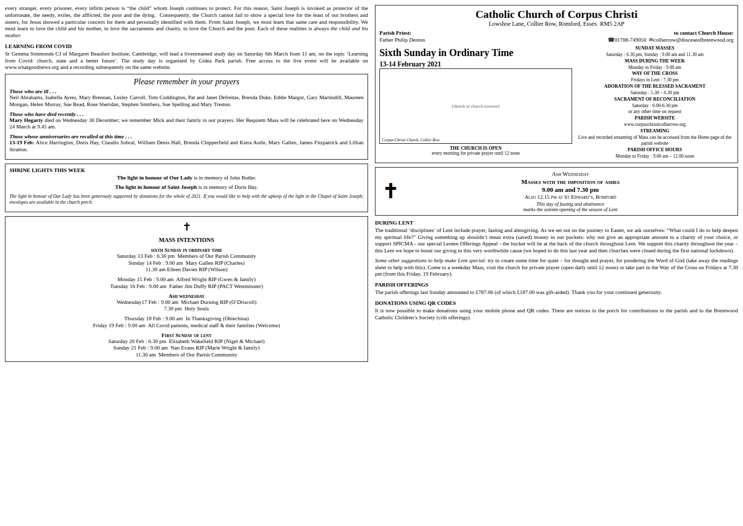every stranger, every prisoner, every infirm person is “the child” whom Joseph continues to protect. For this reason, Saint Joseph is invoked as protector of the unfortunate, the needy, exiles, the afflicted, the poor and the dying. Consequently, the Church cannot fail to show a special love for the least of our brothers and sisters, for Jesus showed a particular concern for them and personally identified with them. From Saint Joseph, we must learn that same care and responsibility. We must learn to love the child and his mother, to love the sacraments and charity, to love the Church and the poor. Each of these realities is always the child and his mother.
LEARNING FROM COVID
Sr Gemma Simmonds CJ of Margaret Beaufort Institute, Cambridge, will lead a livestreamed study day on Saturday 6th March from 11 am, on the topic ‘Learning from Covid: church, state and a better future’. The study day is organised by Gidea Park parish. Free access to the live event will be available on www.whatgoodnews.org and a recording subsequently on the same website.
Please remember in your prayers
Those who are ill . . .
Neil Abrahams, Isabella Ayres, Mary Brennan, Lesley Carroll, Tom Coddington, Pat and Janet Defreitas, Brenda Duke, Eddie Margot, Gary Martindill, Maureen Mongan, Helen Murray, Sue Read, Rose Sheridan, Stephen Smithers, Sue Spelling and Mary Treston.
Those who have died recently . . .
Mary Hegarty died on Wednesday 30 December; we remember Mick and their family in our prayers. Her Requiem Mass will be celebrated here on Wednesday 24 March at 9.45 am.
Those whose anniversaries are recalled at this time . . .
13-19 Feb: Alice Harrington, Doris Hay, Claudio Sobral, William Denis Hall, Brenda Chipperfield and Kiera Aoife, Mary Gallen, James Fitzpatrick and Lillian Stratton.
SHRINE LIGHTS THIS WEEK
The light in honour of Our Lady is in memory of John Butler.
The light in honour of Saint Joseph is in memory of Doris Hay.
The light in honour of Our Lady has been generously supported by donations for the whole of 2021. If you would like to help with the upkeep of the light in the Chapel of Saint Joseph; envelopes are available in the church porch.
✝
MASS INTENTIONS
sixth Sunday in ordinary time
Saturday 13 Feb : 6.30 pm Members of Our Parish Community
Sunday 14 Feb : 9.00 am Mary Gallen RIP (Charles)
11.30 am Eileen Davies RIP (Wilson)
Monday 15 Feb : 9.00 am Alfred Wright RIP (Gwen & family)
Tuesday 16 Feb : 9.00 am Father Jim Duffy RIP (PACT Westminster)
Ash wednesday
Wednesday17 Feb : 9.00 am Michael Durning RIP (O’Driscoll)
7.30 pm Holy Souls
Thursday 18 Feb : 9.00 am In Thanksgiving (Obiechina)
Friday 19 Feb : 9.00 am All Covid patients, medical staff & their families (Welcome)
First Sunday of lent
Saturday 20 Feb : 6.30 pm Elizabeth Wakefield RIP (Nigel & Michael)
Sunday 21 Feb : 9.00 am Nan Evans RIP (Marie Wright & family)
11.30 am Members of Our Parish Community
Catholic Church of Corpus Christi
Lowshoe Lane, Collier Row, Romford, Essex RM5 2AP
Parish Priest:
to contact Church House:
Father Philip Denton
☎01708-749050 ✉collierrow@dioceseofbrentwood.org
Sixth Sunday in Ordinary Time
13-14 February 2021
[sketch of church exterior]
Corpus Christi Church, Collier Row
THE CHURCH IS OPEN
every morning for private prayer until 12 noon
SUNDAY MASSES
Saturday : 6.30 pm, Sunday : 9.00 am and 11.30 am
MASS DURING THE WEEK
Monday to Friday : 9.00 am
WAY OF THE CROSS
Fridays in Lent : 7.30 pm
ADORATION OF THE BLESSED SACRAMENT
Saturday : 5.30 – 6.30 pm
SACRAMENT OF RECONCILIATION
Saturday : 6.00-6.30 pm
or any other time on request
PARISH WEBSITE
www.corpuschristicollierrow.org
STREAMING
Live and recorded streaming of Mass can be accessed from the Home page of the parish website
PARISH OFFICE HOURS
Monday to Friday : 9.00 am – 12.00 noon
✝
Ash Wednesday
Masses with the imposition of ashes
9.00 am and 7.30 pm
Also 12.15 pm at St Edward’s, Romford
This day of fasting and abstinence
marks the solemn opening of the season of Lent
DURING LENT
The traditional ‘disciplines’ of Lent include prayer, fasting and almsgiving. As we set out on the journey to Easter, we ask ourselves: “What could I do to help deepen my spiritual life?” Giving something up shouldn’t mean extra (saved) money in our pockets: why not give an appropriate amount to a charity of your choice, or support SPICMA - our special Lenten Offerings Appeal - the bucket will be at the back of the church throughout Lent. We support this charity throughout the year – this Lent we hope to boost our giving to this very worthwhile cause (we hoped to do this last year and then churches were closed during the first national lockdown).
Some other suggestions to help make Lent special: try to create some time for quiet – for thought and prayer, for pondering the Word of God (take away the readings sheet to help with this). Come to a weekday Mass, visit the church for private prayer (open daily until 12 noon) or take part in the Way of the Cross on Fridays at 7.30 pm (from this Friday, 19 February).
PARISH OFFERINGS
The parish offerings last Sunday amounted to £787.06 (of which £187.00 was gift-aided). Thank you for your continued generosity.
DONATIONS USING QR CODES
It is now possible to make donations using your mobile phone and QR codes. There are notices in the porch for contributions to the parish and to the Brentwood Catholic Children’s Society (crib offerings).